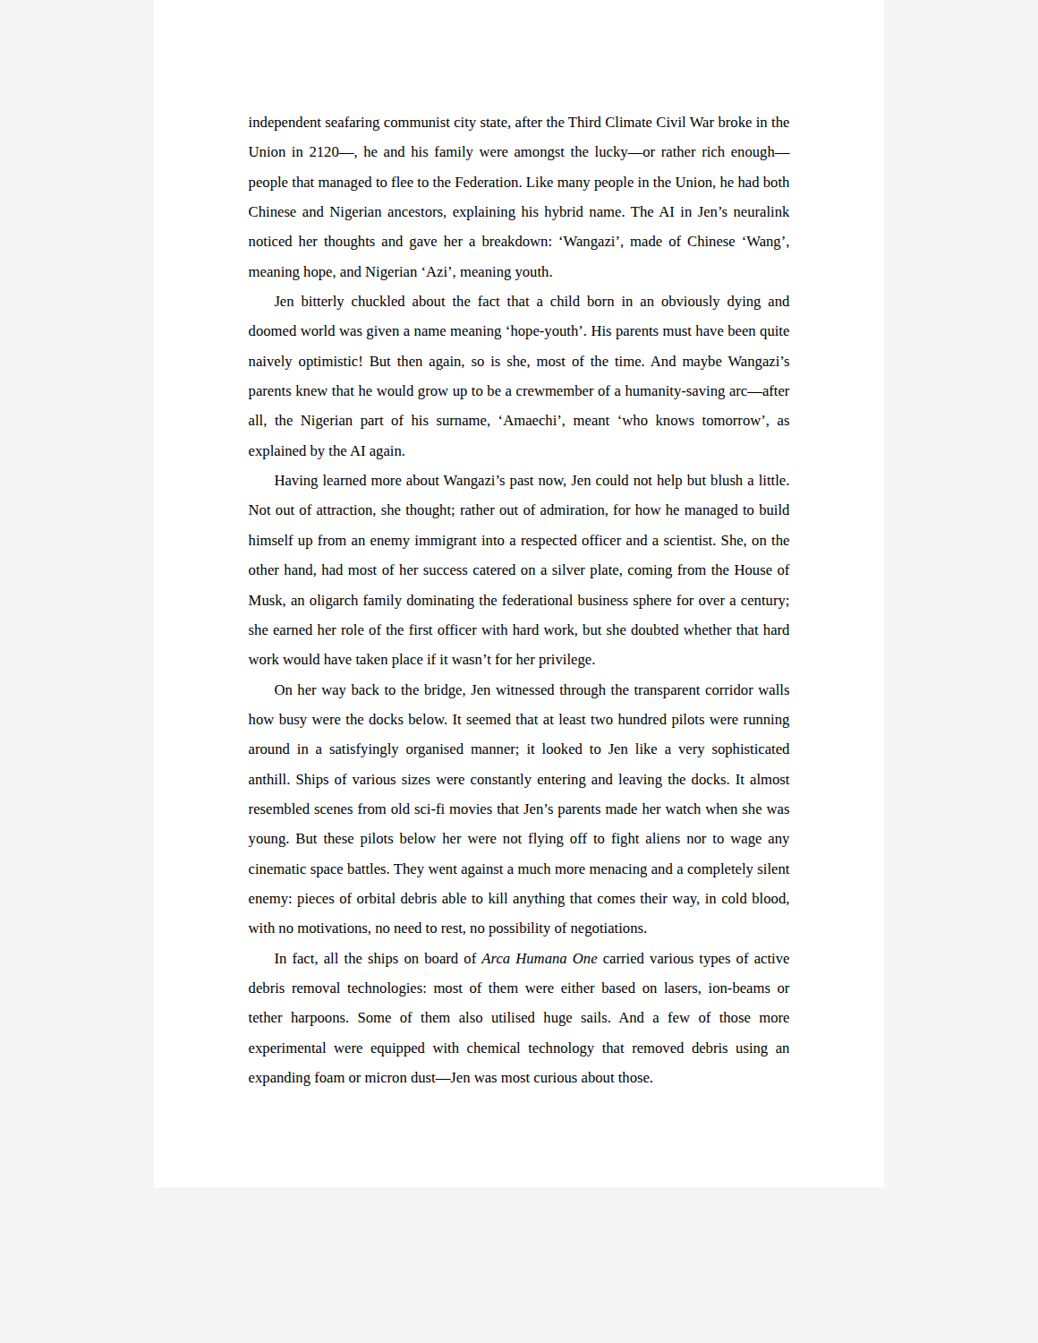independent seafaring communist city state, after the Third Climate Civil War broke in the Union in 2120—, he and his family were amongst the lucky—or rather rich enough—people that managed to flee to the Federation. Like many people in the Union, he had both Chinese and Nigerian ancestors, explaining his hybrid name. The AI in Jen’s neuralink noticed her thoughts and gave her a breakdown: ‘Wangazi’, made of Chinese ‘Wang’, meaning hope, and Nigerian ‘Azi’, meaning youth.
Jen bitterly chuckled about the fact that a child born in an obviously dying and doomed world was given a name meaning ‘hope-youth’. His parents must have been quite naively optimistic! But then again, so is she, most of the time. And maybe Wangazi’s parents knew that he would grow up to be a crewmember of a humanity-saving arc—after all, the Nigerian part of his surname, ‘Amaechi’, meant ‘who knows tomorrow’, as explained by the AI again.
Having learned more about Wangazi’s past now, Jen could not help but blush a little. Not out of attraction, she thought; rather out of admiration, for how he managed to build himself up from an enemy immigrant into a respected officer and a scientist. She, on the other hand, had most of her success catered on a silver plate, coming from the House of Musk, an oligarch family dominating the federational business sphere for over a century; she earned her role of the first officer with hard work, but she doubted whether that hard work would have taken place if it wasn’t for her privilege.
On her way back to the bridge, Jen witnessed through the transparent corridor walls how busy were the docks below. It seemed that at least two hundred pilots were running around in a satisfyingly organised manner; it looked to Jen like a very sophisticated anthill. Ships of various sizes were constantly entering and leaving the docks. It almost resembled scenes from old sci-fi movies that Jen’s parents made her watch when she was young. But these pilots below her were not flying off to fight aliens nor to wage any cinematic space battles. They went against a much more menacing and a completely silent enemy: pieces of orbital debris able to kill anything that comes their way, in cold blood, with no motivations, no need to rest, no possibility of negotiations.
In fact, all the ships on board of Arca Humana One carried various types of active debris removal technologies: most of them were either based on lasers, ion-beams or tether harpoons. Some of them also utilised huge sails. And a few of those more experimental were equipped with chemical technology that removed debris using an expanding foam or micron dust—Jen was most curious about those.